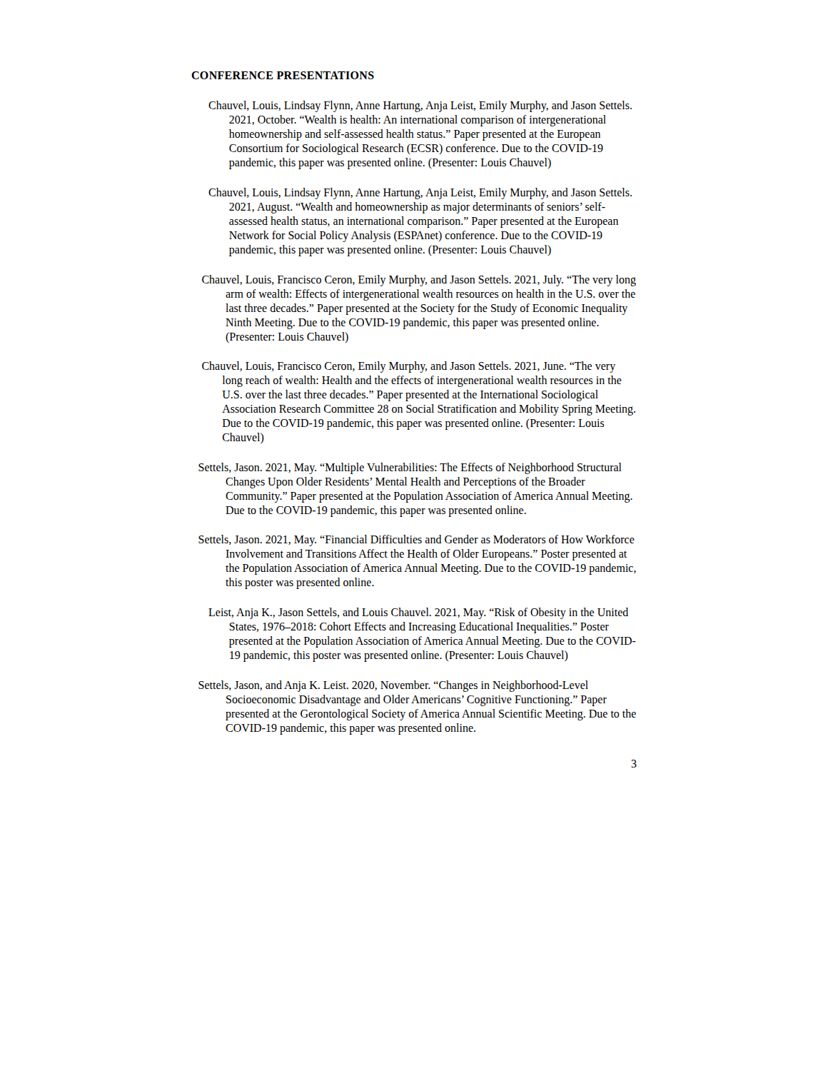CONFERENCE PRESENTATIONS
Chauvel, Louis, Lindsay Flynn, Anne Hartung, Anja Leist, Emily Murphy, and Jason Settels. 2021, October. “Wealth is health: An international comparison of intergenerational homeownership and self-assessed health status.” Paper presented at the European Consortium for Sociological Research (ECSR) conference. Due to the COVID-19 pandemic, this paper was presented online. (Presenter: Louis Chauvel)
Chauvel, Louis, Lindsay Flynn, Anne Hartung, Anja Leist, Emily Murphy, and Jason Settels. 2021, August. “Wealth and homeownership as major determinants of seniors’ self-assessed health status, an international comparison.” Paper presented at the European Network for Social Policy Analysis (ESPAnet) conference. Due to the COVID-19 pandemic, this paper was presented online. (Presenter: Louis Chauvel)
Chauvel, Louis, Francisco Ceron, Emily Murphy, and Jason Settels. 2021, July. “The very long arm of wealth: Effects of intergenerational wealth resources on health in the U.S. over the last three decades.” Paper presented at the Society for the Study of Economic Inequality Ninth Meeting. Due to the COVID-19 pandemic, this paper was presented online. (Presenter: Louis Chauvel)
Chauvel, Louis, Francisco Ceron, Emily Murphy, and Jason Settels. 2021, June. “The very long reach of wealth: Health and the effects of intergenerational wealth resources in the U.S. over the last three decades.” Paper presented at the International Sociological Association Research Committee 28 on Social Stratification and Mobility Spring Meeting. Due to the COVID-19 pandemic, this paper was presented online. (Presenter: Louis Chauvel)
Settels, Jason. 2021, May. “Multiple Vulnerabilities: The Effects of Neighborhood Structural Changes Upon Older Residents’ Mental Health and Perceptions of the Broader Community.” Paper presented at the Population Association of America Annual Meeting. Due to the COVID-19 pandemic, this paper was presented online.
Settels, Jason. 2021, May. “Financial Difficulties and Gender as Moderators of How Workforce Involvement and Transitions Affect the Health of Older Europeans.” Poster presented at the Population Association of America Annual Meeting. Due to the COVID-19 pandemic, this poster was presented online.
Leist, Anja K., Jason Settels, and Louis Chauvel. 2021, May. “Risk of Obesity in the United States, 1976–2018: Cohort Effects and Increasing Educational Inequalities.” Poster presented at the Population Association of America Annual Meeting. Due to the COVID-19 pandemic, this poster was presented online. (Presenter: Louis Chauvel)
Settels, Jason, and Anja K. Leist. 2020, November. “Changes in Neighborhood-Level Socioeconomic Disadvantage and Older Americans’ Cognitive Functioning.” Paper presented at the Gerontological Society of America Annual Scientific Meeting. Due to the COVID-19 pandemic, this paper was presented online.
3